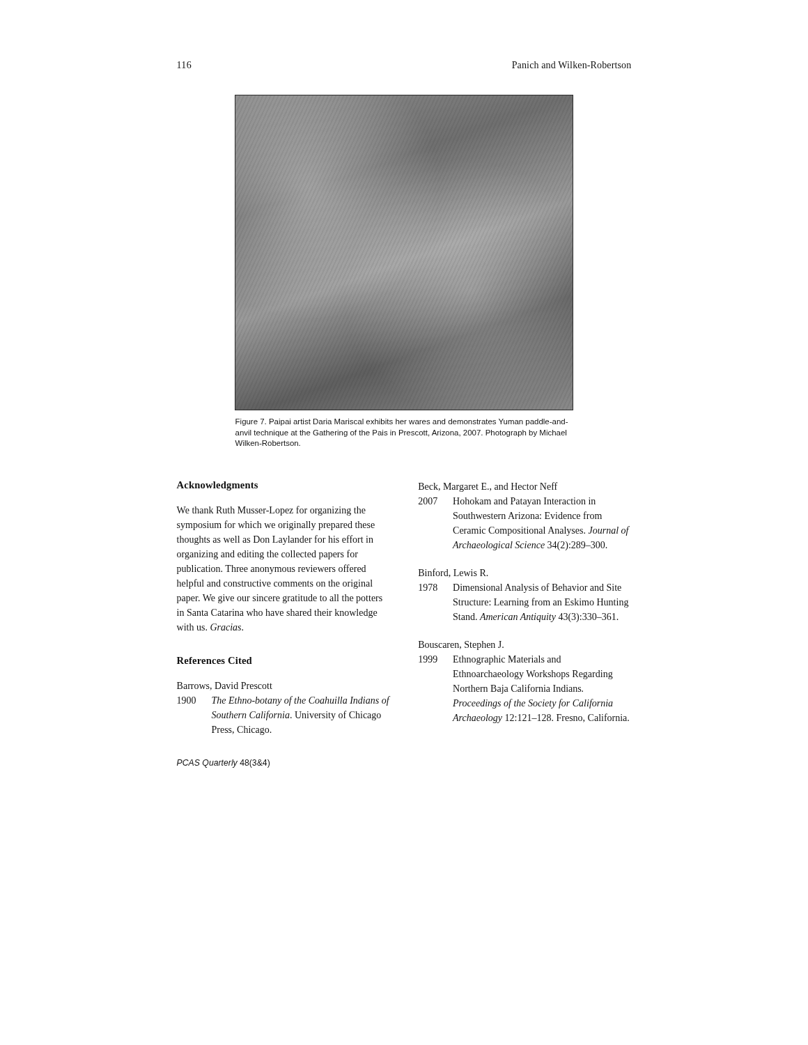116 Panich and Wilken-Robertson
Figure 7. Paipai artist Daria Mariscal exhibits her wares and demonstrates Yuman paddle-and-anvil technique at the Gathering of the Pais in Prescott, Arizona, 2007. Photograph by Michael Wilken-Robertson.
Acknowledgments
We thank Ruth Musser-Lopez for organizing the symposium for which we originally prepared these thoughts as well as Don Laylander for his effort in organizing and editing the collected papers for publication. Three anonymous reviewers offered helpful and constructive comments on the original paper. We give our sincere gratitude to all the potters in Santa Catarina who have shared their knowledge with us. Gracias.
References Cited
Barrows, David Prescott
1900 The Ethno-botany of the Coahuilla Indians of Southern California. University of Chicago Press, Chicago.
Beck, Margaret E., and Hector Neff
2007 Hohokam and Patayan Interaction in Southwestern Arizona: Evidence from Ceramic Compositional Analyses. Journal of Archaeological Science 34(2):289–300.
Binford, Lewis R.
1978 Dimensional Analysis of Behavior and Site Structure: Learning from an Eskimo Hunting Stand. American Antiquity 43(3):330–361.
Bouscaren, Stephen J.
1999 Ethnographic Materials and Ethnoarchaeology Workshops Regarding Northern Baja California Indians. Proceedings of the Society for California Archaeology 12:121–128. Fresno, California.
PCAS Quarterly 48(3&4)